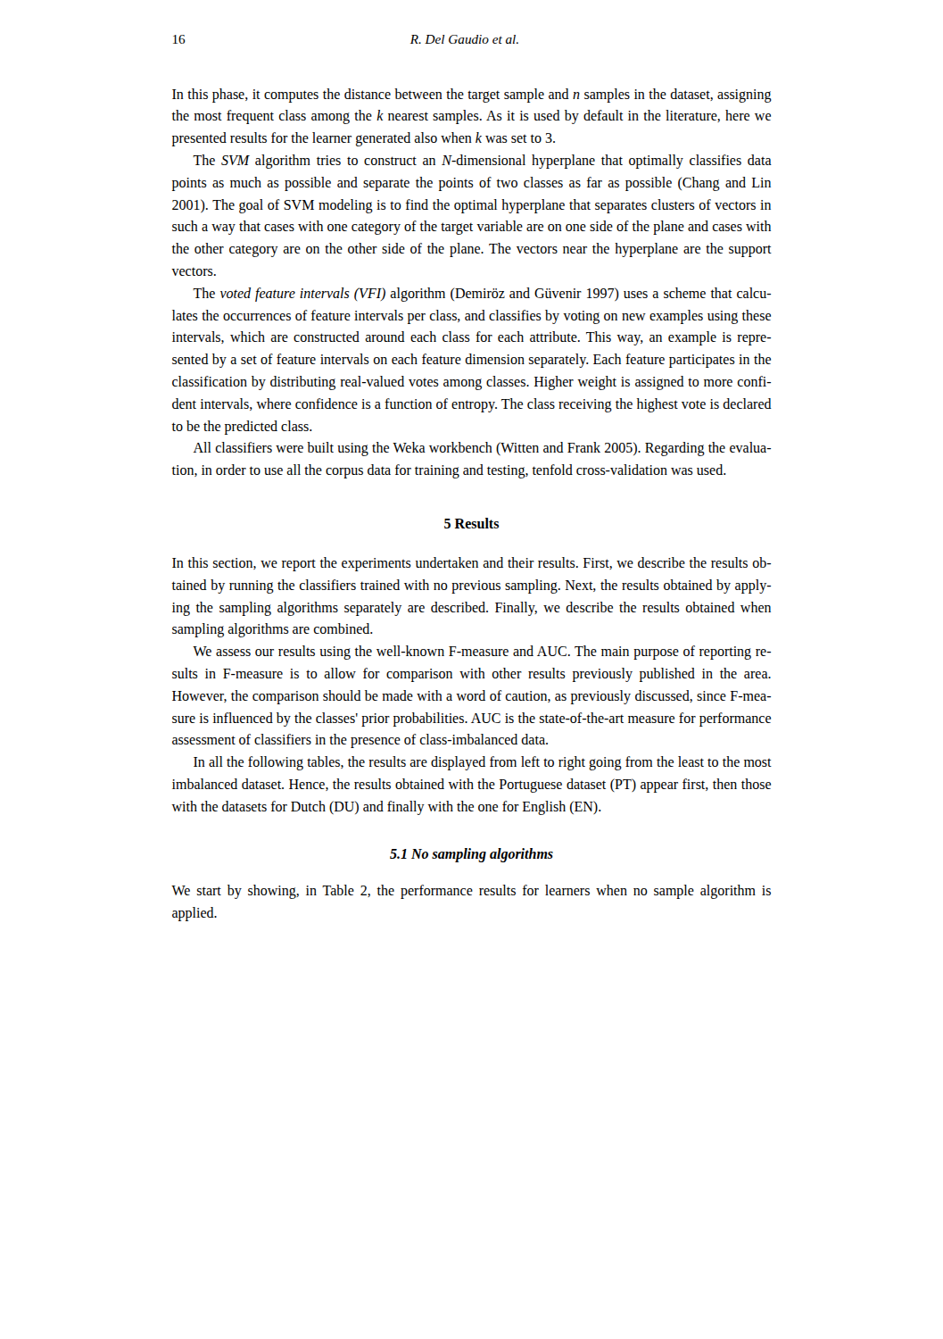16 R. Del Gaudio et al.
In this phase, it computes the distance between the target sample and n samples in the dataset, assigning the most frequent class among the k nearest samples. As it is used by default in the literature, here we presented results for the learner generated also when k was set to 3.
The SVM algorithm tries to construct an N-dimensional hyperplane that optimally classifies data points as much as possible and separate the points of two classes as far as possible (Chang and Lin 2001). The goal of SVM modeling is to find the optimal hyperplane that separates clusters of vectors in such a way that cases with one category of the target variable are on one side of the plane and cases with the other category are on the other side of the plane. The vectors near the hyperplane are the support vectors.
The voted feature intervals (VFI) algorithm (Demiröz and Güvenir 1997) uses a scheme that calculates the occurrences of feature intervals per class, and classifies by voting on new examples using these intervals, which are constructed around each class for each attribute. This way, an example is represented by a set of feature intervals on each feature dimension separately. Each feature participates in the classification by distributing real-valued votes among classes. Higher weight is assigned to more confident intervals, where confidence is a function of entropy. The class receiving the highest vote is declared to be the predicted class.
All classifiers were built using the Weka workbench (Witten and Frank 2005). Regarding the evaluation, in order to use all the corpus data for training and testing, tenfold cross-validation was used.
5 Results
In this section, we report the experiments undertaken and their results. First, we describe the results obtained by running the classifiers trained with no previous sampling. Next, the results obtained by applying the sampling algorithms separately are described. Finally, we describe the results obtained when sampling algorithms are combined.
We assess our results using the well-known F-measure and AUC. The main purpose of reporting results in F-measure is to allow for comparison with other results previously published in the area. However, the comparison should be made with a word of caution, as previously discussed, since F-measure is influenced by the classes' prior probabilities. AUC is the state-of-the-art measure for performance assessment of classifiers in the presence of class-imbalanced data.
In all the following tables, the results are displayed from left to right going from the least to the most imbalanced dataset. Hence, the results obtained with the Portuguese dataset (PT) appear first, then those with the datasets for Dutch (DU) and finally with the one for English (EN).
5.1 No sampling algorithms
We start by showing, in Table 2, the performance results for learners when no sample algorithm is applied.